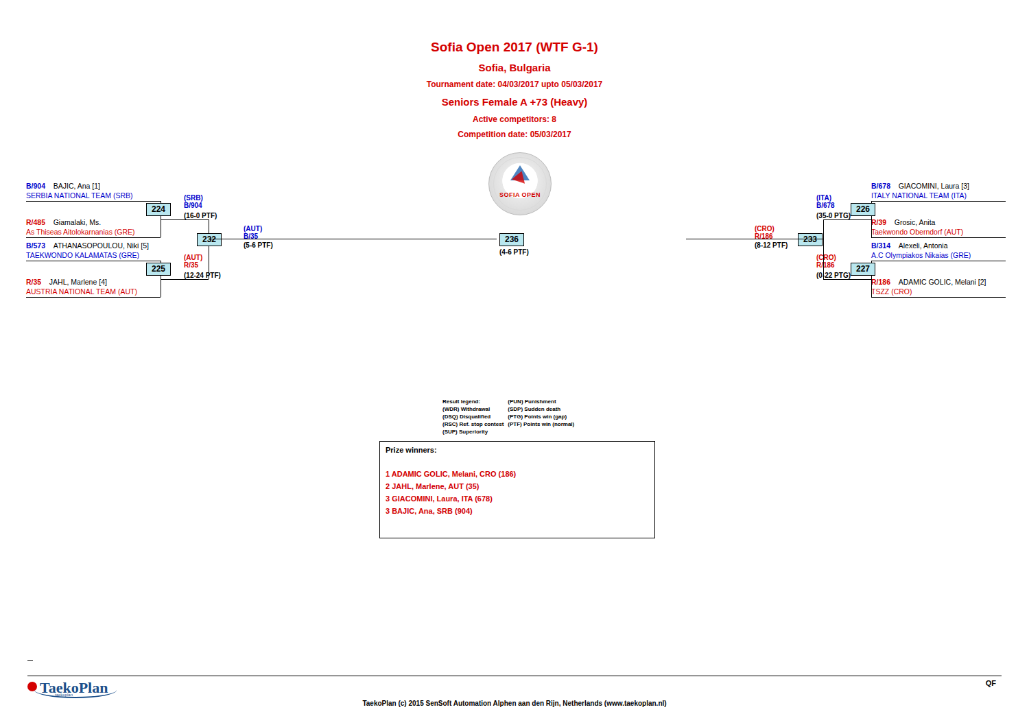Sofia Open 2017 (WTF G-1)
Sofia, Bulgaria
Tournament date: 04/03/2017 upto 05/03/2017
Seniors Female A +73 (Heavy)
Active competitors: 8
Competition date: 05/03/2017
SOFIA OPEN
B/904 BAJIC, Ana [1]
SERBIA NATIONAL TEAM (SRB)
R/485 Giamalaki, Ms.
As Thiseas Aitolokarnanias (GRE)
224
(SRB)
B/904
(16-0 PTF)
B/573 ATHANASOPOULOU, Niki [5]
TAEKWONDO KALAMATAS (GRE)
R/35 JAHL, Marlene [4]
AUSTRIA NATIONAL TEAM (AUT)
225
(AUT)
R/35
(12-24 PTF)
232
(AUT)
B/35
(5-6 PTF)
B/678 GIACOMINI, Laura [3]
ITALY NATIONAL TEAM (ITA)
R/39 Grosic, Anita
Taekwondo Oberndorf (AUT)
226
(ITA)
B/678
(35-0 PTG)
B/314 Alexeli, Antonia
A.C Olympiakos Nikaias (GRE)
R/186 ADAMIC GOLIC, Melani [2]
TSZZ (CRO)
227
(CRO)
R/186
(0-22 PTG)
233
(CRO)
R/186
(8-12 PTF)
236
(4-6 PTF)
| Result legend: | (PUN) Punishment |
| (WDR) Withdrawal | (SDP) Sudden death |
| (DSQ) Disqualified | (PTG) Points win (gap) |
| (RSC) Ref. stop contest | (PTF) Points win (normal) |
| (SUP) Superiority | |
Prize winners:
1 ADAMIC GOLIC, Melani, CRO (186)
2 JAHL, Marlene, AUT (35)
3 GIACOMINI, Laura, ITA (678)
3 BAJIC, Ana, SRB (904)
QF
TaekoPlan
taekoplan
TaekoPlan (c) 2015 SenSoft Automation Alphen aan den Rijn, Netherlands (www.taekoplan.nl)